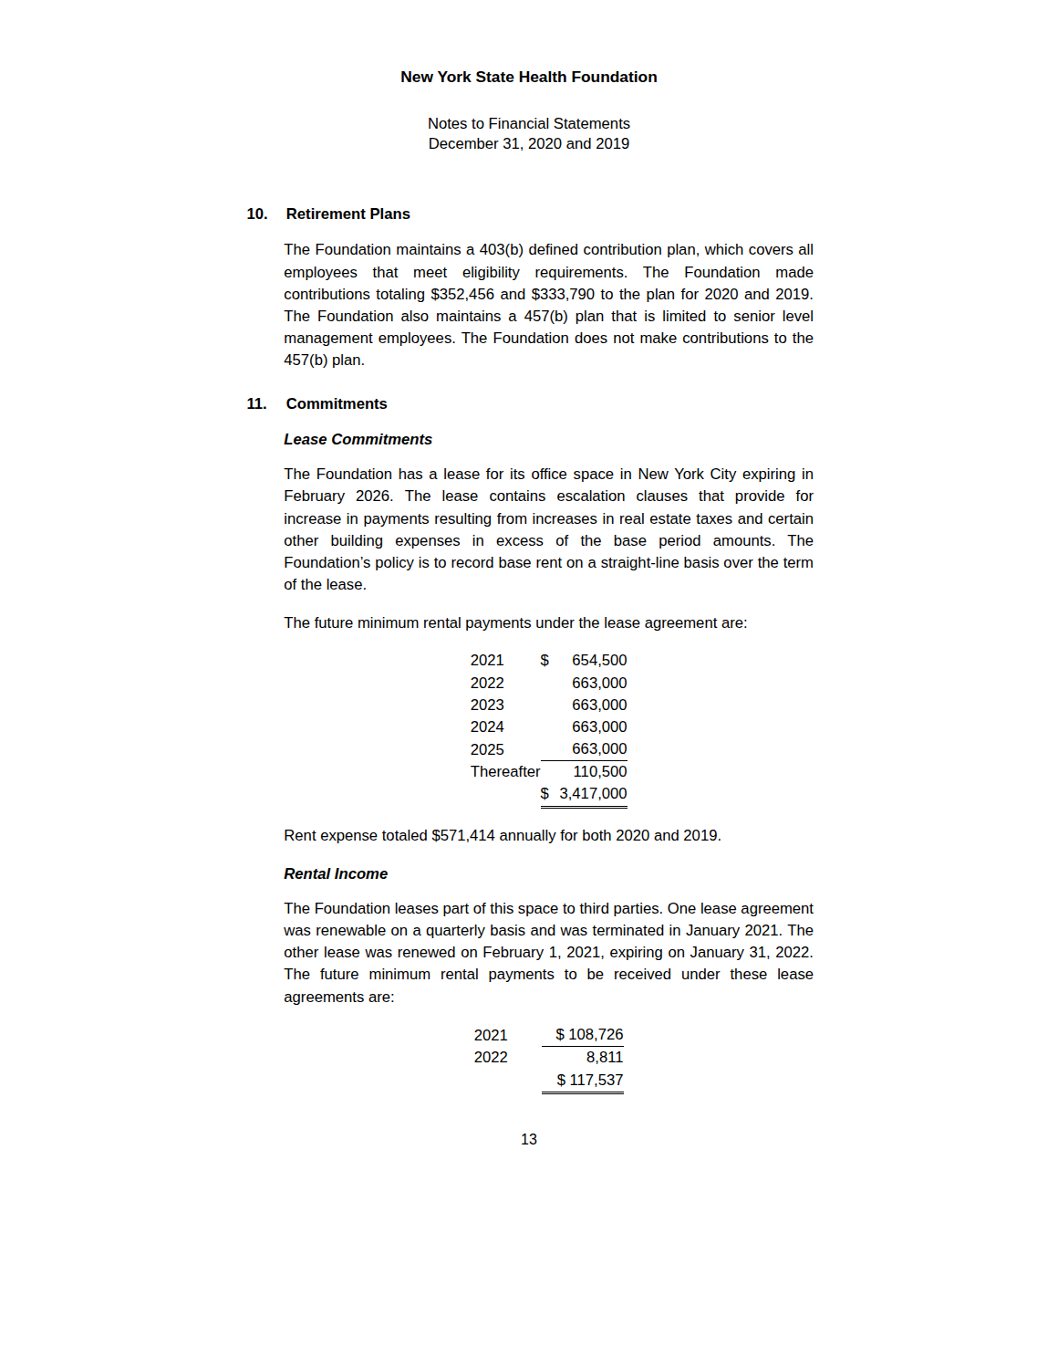New York State Health Foundation
Notes to Financial Statements
December 31, 2020 and 2019
10. Retirement Plans
The Foundation maintains a 403(b) defined contribution plan, which covers all employees that meet eligibility requirements. The Foundation made contributions totaling $352,456 and $333,790 to the plan for 2020 and 2019. The Foundation also maintains a 457(b) plan that is limited to senior level management employees. The Foundation does not make contributions to the 457(b) plan.
11. Commitments
Lease Commitments
The Foundation has a lease for its office space in New York City expiring in February 2026. The lease contains escalation clauses that provide for increase in payments resulting from increases in real estate taxes and certain other building expenses in excess of the base period amounts. The Foundation’s policy is to record base rent on a straight-line basis over the term of the lease.
The future minimum rental payments under the lease agreement are:
| 2021 | $ | 654,500 |
| 2022 | | 663,000 |
| 2023 | | 663,000 |
| 2024 | | 663,000 |
| 2025 | | 663,000 |
| Thereafter | | 110,500 |
| | $ | 3,417,000 |
Rent expense totaled $571,414 annually for both 2020 and 2019.
Rental Income
The Foundation leases part of this space to third parties. One lease agreement was renewable on a quarterly basis and was terminated in January 2021. The other lease was renewed on February 1, 2021, expiring on January 31, 2022. The future minimum rental payments to be received under these lease agreements are:
| 2021 | $ 108,726 |
| 2022 | 8,811 |
| | $ 117,537 |
13